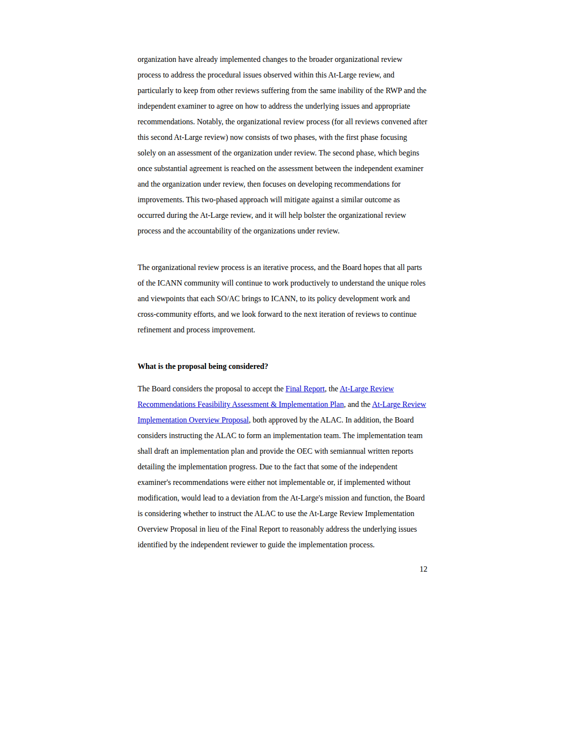organization have already implemented changes to the broader organizational review process to address the procedural issues observed within this At-Large review, and particularly to keep from other reviews suffering from the same inability of the RWP and the independent examiner to agree on how to address the underlying issues and appropriate recommendations. Notably, the organizational review process (for all reviews convened after this second At-Large review) now consists of two phases, with the first phase focusing solely on an assessment of the organization under review. The second phase, which begins once substantial agreement is reached on the assessment between the independent examiner and the organization under review, then focuses on developing recommendations for improvements. This two-phased approach will mitigate against a similar outcome as occurred during the At-Large review, and it will help bolster the organizational review process and the accountability of the organizations under review.
The organizational review process is an iterative process, and the Board hopes that all parts of the ICANN community will continue to work productively to understand the unique roles and viewpoints that each SO/AC brings to ICANN, to its policy development work and cross-community efforts, and we look forward to the next iteration of reviews to continue refinement and process improvement.
What is the proposal being considered?
The Board considers the proposal to accept the Final Report, the At-Large Review Recommendations Feasibility Assessment & Implementation Plan, and the At-Large Review Implementation Overview Proposal, both approved by the ALAC. In addition, the Board considers instructing the ALAC to form an implementation team. The implementation team shall draft an implementation plan and provide the OEC with semiannual written reports detailing the implementation progress. Due to the fact that some of the independent examiner's recommendations were either not implementable or, if implemented without modification, would lead to a deviation from the At-Large's mission and function, the Board is considering whether to instruct the ALAC to use the At-Large Review Implementation Overview Proposal in lieu of the Final Report to reasonably address the underlying issues identified by the independent reviewer to guide the implementation process.
12